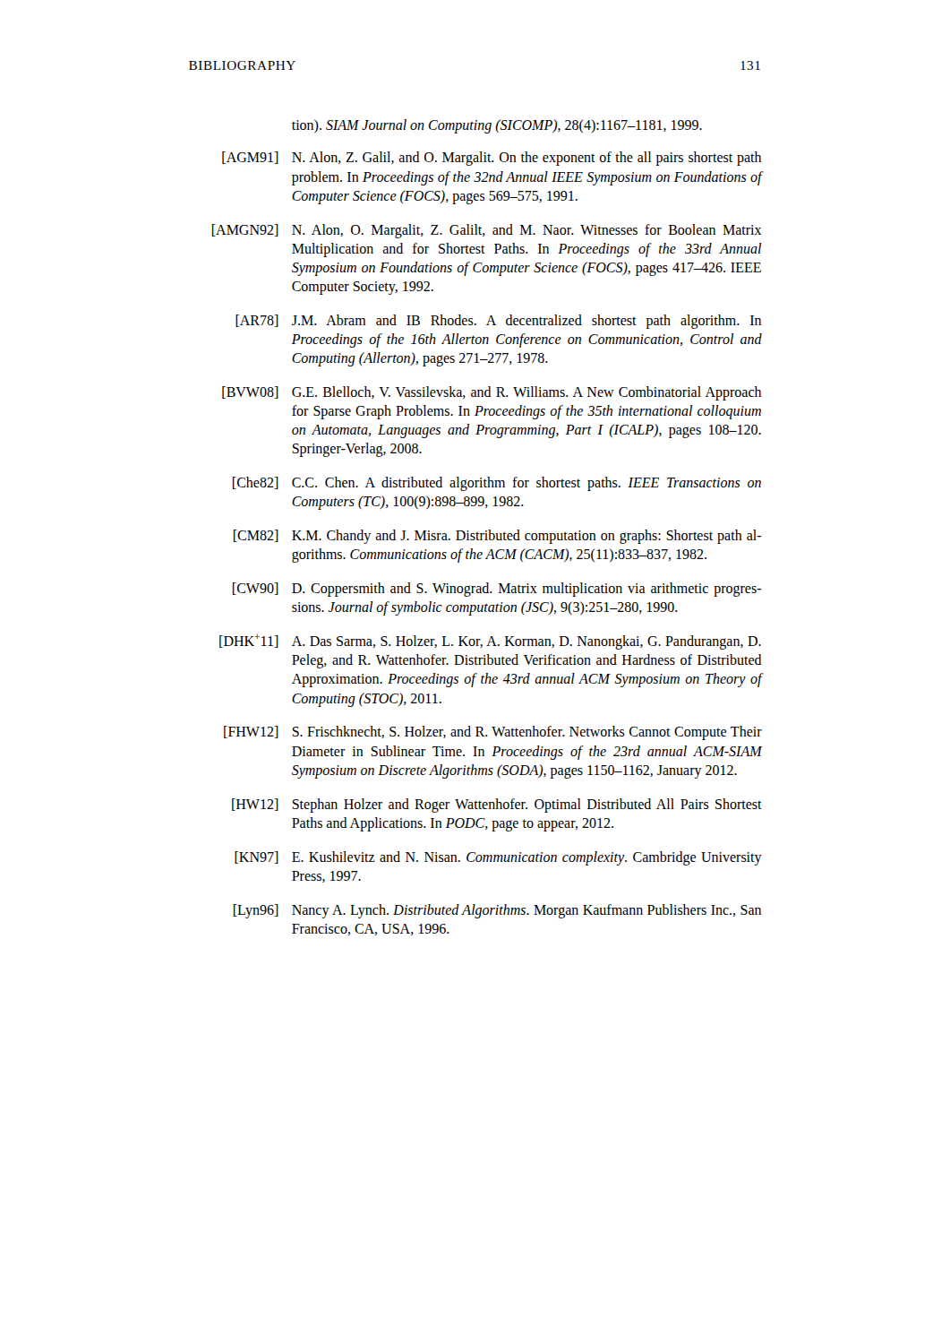BIBLIOGRAPHY 131
tion). SIAM Journal on Computing (SICOMP), 28(4):1167–1181, 1999.
[AGM91]
N. Alon, Z. Galil, and O. Margalit. On the exponent of the all pairs shortest path problem. In Proceedings of the 32nd Annual IEEE Symposium on Foundations of Computer Science (FOCS), pages 569–575, 1991.
[AMGN92]
N. Alon, O. Margalit, Z. Galilt, and M. Naor. Witnesses for Boolean Matrix Multiplication and for Shortest Paths. In Proceedings of the 33rd Annual Symposium on Foundations of Computer Science (FOCS), pages 417–426. IEEE Computer Society, 1992.
[AR78]
J.M. Abram and IB Rhodes. A decentralized shortest path algorithm. In Proceedings of the 16th Allerton Conference on Communication, Control and Computing (Allerton), pages 271–277, 1978.
[BVW08]
G.E. Blelloch, V. Vassilevska, and R. Williams. A New Combinatorial Approach for Sparse Graph Problems. In Proceedings of the 35th international colloquium on Automata, Languages and Programming, Part I (ICALP), pages 108–120. Springer-Verlag, 2008.
[Che82]
C.C. Chen. A distributed algorithm for shortest paths. IEEE Transactions on Computers (TC), 100(9):898–899, 1982.
[CM82]
K.M. Chandy and J. Misra. Distributed computation on graphs: Shortest path algorithms. Communications of the ACM (CACM), 25(11):833–837, 1982.
[CW90]
D. Coppersmith and S. Winograd. Matrix multiplication via arithmetic progressions. Journal of symbolic computation (JSC), 9(3):251–280, 1990.
[DHK+11]
A. Das Sarma, S. Holzer, L. Kor, A. Korman, D. Nanongkai, G. Pandurangan, D. Peleg, and R. Wattenhofer. Distributed Verification and Hardness of Distributed Approximation. Proceedings of the 43rd annual ACM Symposium on Theory of Computing (STOC), 2011.
[FHW12]
S. Frischknecht, S. Holzer, and R. Wattenhofer. Networks Cannot Compute Their Diameter in Sublinear Time. In Proceedings of the 23rd annual ACM-SIAM Symposium on Discrete Algorithms (SODA), pages 1150–1162, January 2012.
[HW12]
Stephan Holzer and Roger Wattenhofer. Optimal Distributed All Pairs Shortest Paths and Applications. In PODC, page to appear, 2012.
[KN97]
E. Kushilevitz and N. Nisan. Communication complexity. Cambridge University Press, 1997.
[Lyn96]
Nancy A. Lynch. Distributed Algorithms. Morgan Kaufmann Publishers Inc., San Francisco, CA, USA, 1996.